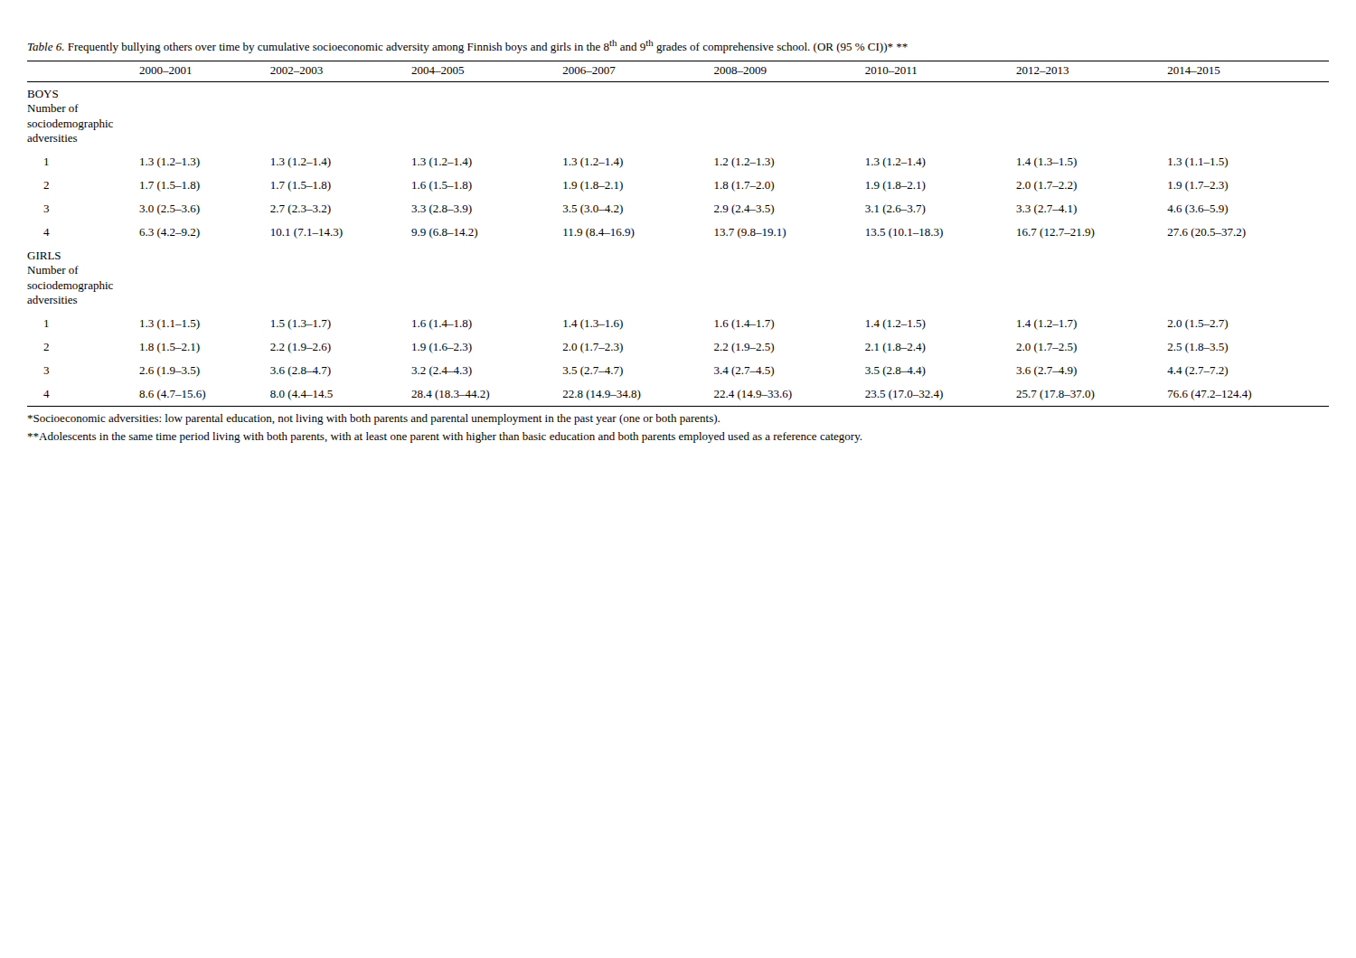Table 6. Frequently bullying others over time by cumulative socioeconomic adversity among Finnish boys and girls in the 8th and 9th grades of comprehensive school. (OR (95 % CI))* **
| | 2000–2001 | 2002–2003 | 2004–2005 | 2006–2007 | 2008–2009 | 2010–2011 | 2012–2013 | 2014–2015 |
| --- | --- | --- | --- | --- | --- | --- | --- | --- |
| BOYS Number of sociodemographic adversities | | | | | | | | |
| 1 | 1.3 (1.2–1.3) | 1.3 (1.2–1.4) | 1.3 (1.2–1.4) | 1.3 (1.2–1.4) | 1.2 (1.2–1.3) | 1.3 (1.2–1.4) | 1.4 (1.3–1.5) | 1.3 (1.1–1.5) |
| 2 | 1.7 (1.5–1.8) | 1.7 (1.5–1.8) | 1.6 (1.5–1.8) | 1.9 (1.8–2.1) | 1.8 (1.7–2.0) | 1.9 (1.8–2.1) | 2.0 (1.7–2.2) | 1.9 (1.7–2.3) |
| 3 | 3.0 (2.5–3.6) | 2.7 (2.3–3.2) | 3.3 (2.8–3.9) | 3.5 (3.0–4.2) | 2.9 (2.4–3.5) | 3.1 (2.6–3.7) | 3.3 (2.7–4.1) | 4.6 (3.6–5.9) |
| 4 | 6.3 (4.2–9.2) | 10.1 (7.1–14.3) | 9.9 (6.8–14.2) | 11.9 (8.4–16.9) | 13.7 (9.8–19.1) | 13.5 (10.1–18.3) | 16.7 (12.7–21.9) | 27.6 (20.5–37.2) |
| GIRLS Number of sociodemographic adversities | | | | | | | | |
| 1 | 1.3 (1.1–1.5) | 1.5 (1.3–1.7) | 1.6 (1.4–1.8) | 1.4 (1.3–1.6) | 1.6 (1.4–1.7) | 1.4 (1.2–1.5) | 1.4 (1.2–1.7) | 2.0 (1.5–2.7) |
| 2 | 1.8 (1.5–2.1) | 2.2 (1.9–2.6) | 1.9 (1.6–2.3) | 2.0 (1.7–2.3) | 2.2 (1.9–2.5) | 2.1 (1.8–2.4) | 2.0 (1.7–2.5) | 2.5 (1.8–3.5) |
| 3 | 2.6 (1.9–3.5) | 3.6 (2.8–4.7) | 3.2 (2.4–4.3) | 3.5 (2.7–4.7) | 3.4 (2.7–4.5) | 3.5 (2.8–4.4) | 3.6 (2.7–4.9) | 4.4 (2.7–7.2) |
| 4 | 8.6 (4.7–15.6) | 8.0 (4.4–14.5 | 28.4 (18.3–44.2) | 22.8 (14.9–34.8) | 22.4 (14.9–33.6) | 23.5 (17.0–32.4) | 25.7 (17.8–37.0) | 76.6 (47.2–124.4) |
*Socioeconomic adversities: low parental education, not living with both parents and parental unemployment in the past year (one or both parents).
**Adolescents in the same time period living with both parents, with at least one parent with higher than basic education and both parents employed used as a reference category.